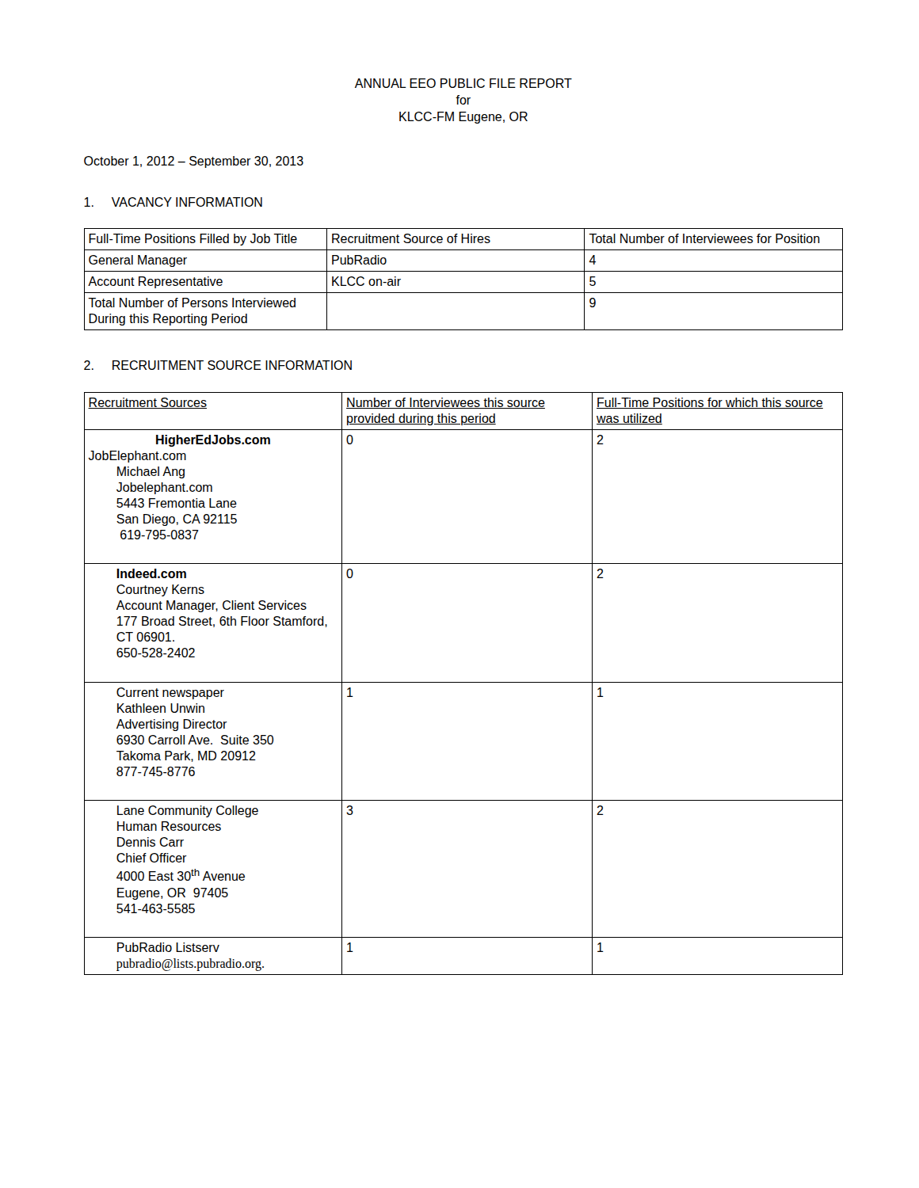ANNUAL EEO PUBLIC FILE REPORT
for
KLCC-FM Eugene, OR
October 1, 2012 – September 30, 2013
VACANCY INFORMATION
| Full-Time Positions Filled by Job Title | Recruitment Source of Hires | Total Number of Interviewees for Position |
| --- | --- | --- |
| General Manager | PubRadio | 4 |
| Account Representative | KLCC on-air | 5 |
| Total Number of Persons Interviewed During this Reporting Period | | 9 |
RECRUITMENT SOURCE INFORMATION
| Recruitment Sources | Number of Interviewees this source provided during this period | Full-Time Positions for which this source was utilized |
| --- | --- | --- |
| HigherEdJobs.com JobElephant.com Michael Ang Jobelephant.com 5443 Fremontia Lane San Diego, CA 92115 619-795-0837 | 0 | 2 |
| Indeed.com Courtney Kerns Account Manager, Client Services 177 Broad Street, 6th Floor Stamford, CT 06901. 650-528-2402 | 0 | 2 |
| Current newspaper Kathleen Unwin Advertising Director 6930 Carroll Ave. Suite 350 Takoma Park, MD 20912 877-745-8776 | 1 | 1 |
| Lane Community College Human Resources Dennis Carr Chief Officer 4000 East 30 th Avenue Eugene, OR 97405 541-463-5585 | 3 | 2 |
| PubRadio Listserv pubradio@lists.pubradio.org. | 1 | 1 |